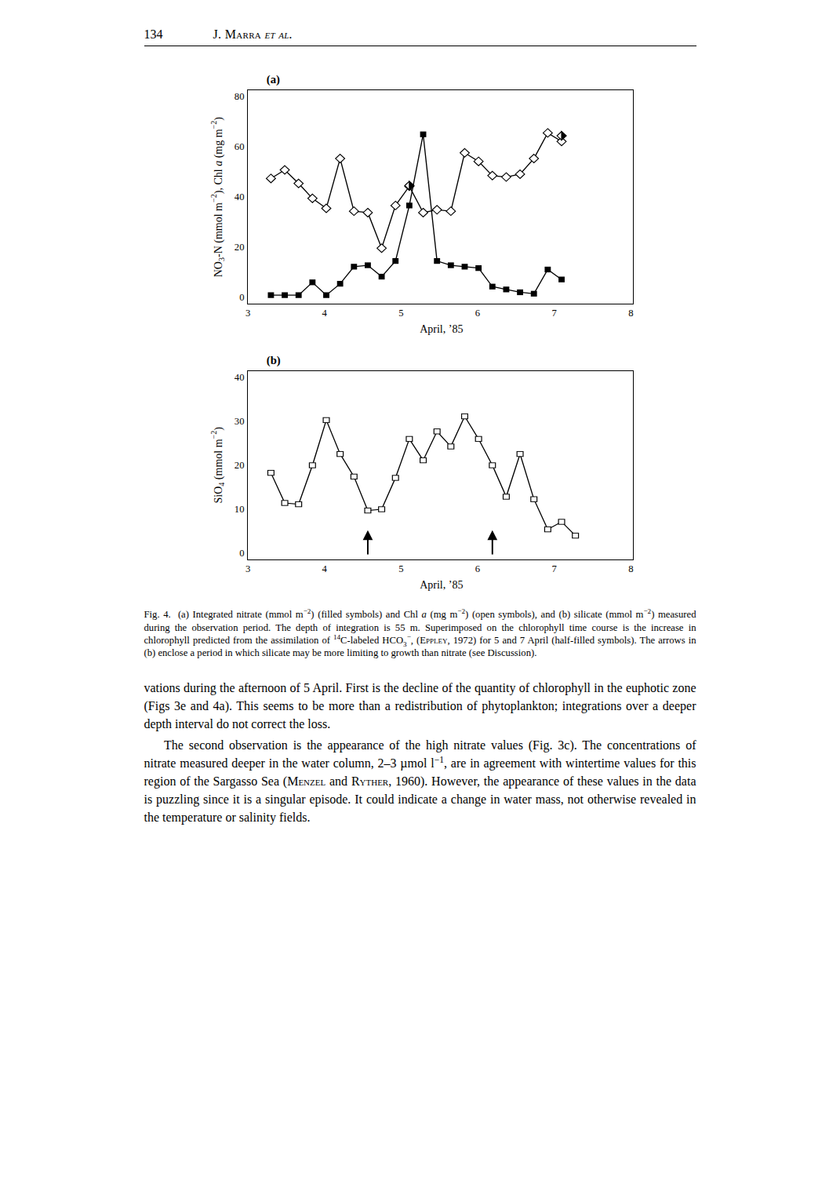134 J. Marra et al.
(a)
NO3-N (mmol m−2), Chl a (mg m−2)
80 60 40 20 0
345678
April, ’85
(b)
SiO4 (mmol m−2)
40 30 20 10 0
345678
April, ’85
Fig. 4. (a) Integrated nitrate (mmol m−2) (filled symbols) and Chl a (mg m−2) (open symbols), and (b) silicate (mmol m−2) measured during the observation period. The depth of integration is 55 m. Superimposed on the chlorophyll time course is the increase in chlorophyll predicted from the assimilation of 14C-labeled HCO3−, (Eppley, 1972) for 5 and 7 April (half-filled symbols). The arrows in (b) enclose a period in which silicate may be more limiting to growth than nitrate (see Discussion).
vations during the afternoon of 5 April. First is the decline of the quantity of chlorophyll in the euphotic zone (Figs 3e and 4a). This seems to be more than a redistribution of phytoplankton; integrations over a deeper depth interval do not correct the loss.
The second observation is the appearance of the high nitrate values (Fig. 3c). The concentrations of nitrate measured deeper in the water column, 2–3 µmol l−1, are in agreement with wintertime values for this region of the Sargasso Sea (Menzel and Ryther, 1960). However, the appearance of these values in the data is puzzling since it is a singular episode. It could indicate a change in water mass, not otherwise revealed in the temperature or salinity fields.